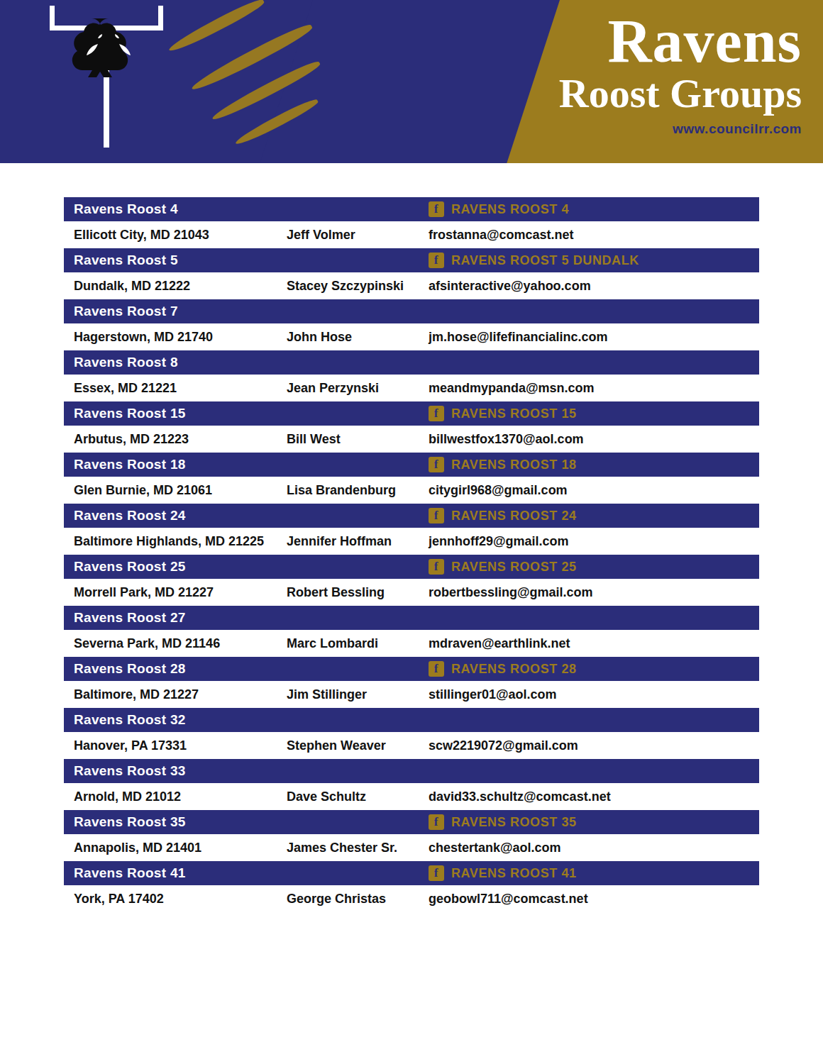Ravens
Roost Groups
www.councilrr.com
Ravens Roost 4 f RAVENS ROOST 4
Ellicott City, MD 21043 Jeff Volmer frostanna@comcast.net
Ravens Roost 5 f RAVENS ROOST 5 DUNDALK
Dundalk, MD 21222 Stacey Szczypinski afsinteractive@yahoo.com
Ravens Roost 7
Hagerstown, MD 21740 John Hose jm.hose@lifefinancialinc.com
Ravens Roost 8
Essex, MD 21221 Jean Perzynski meandmypanda@msn.com
Ravens Roost 15 f RAVENS ROOST 15
Arbutus, MD 21223 Bill West billwestfox1370@aol.com
Ravens Roost 18 f RAVENS ROOST 18
Glen Burnie, MD 21061 Lisa Brandenburg citygirl968@gmail.com
Ravens Roost 24 f RAVENS ROOST 24
Baltimore Highlands, MD 21225 Jennifer Hoffman jennhoff29@gmail.com
Ravens Roost 25 f RAVENS ROOST 25
Morrell Park, MD 21227 Robert Bessling robertbessling@gmail.com
Ravens Roost 27
Severna Park, MD 21146 Marc Lombardi mdraven@earthlink.net
Ravens Roost 28 f RAVENS ROOST 28
Baltimore, MD 21227 Jim Stillinger stillinger01@aol.com
Ravens Roost 32
Hanover, PA 17331 Stephen Weaver scw2219072@gmail.com
Ravens Roost 33
Arnold, MD 21012 Dave Schultz david33.schultz@comcast.net
Ravens Roost 35 f RAVENS ROOST 35
Annapolis, MD 21401 James Chester Sr. chestertank@aol.com
Ravens Roost 41 f RAVENS ROOST 41
York, PA 17402 George Christas geobowl711@comcast.net